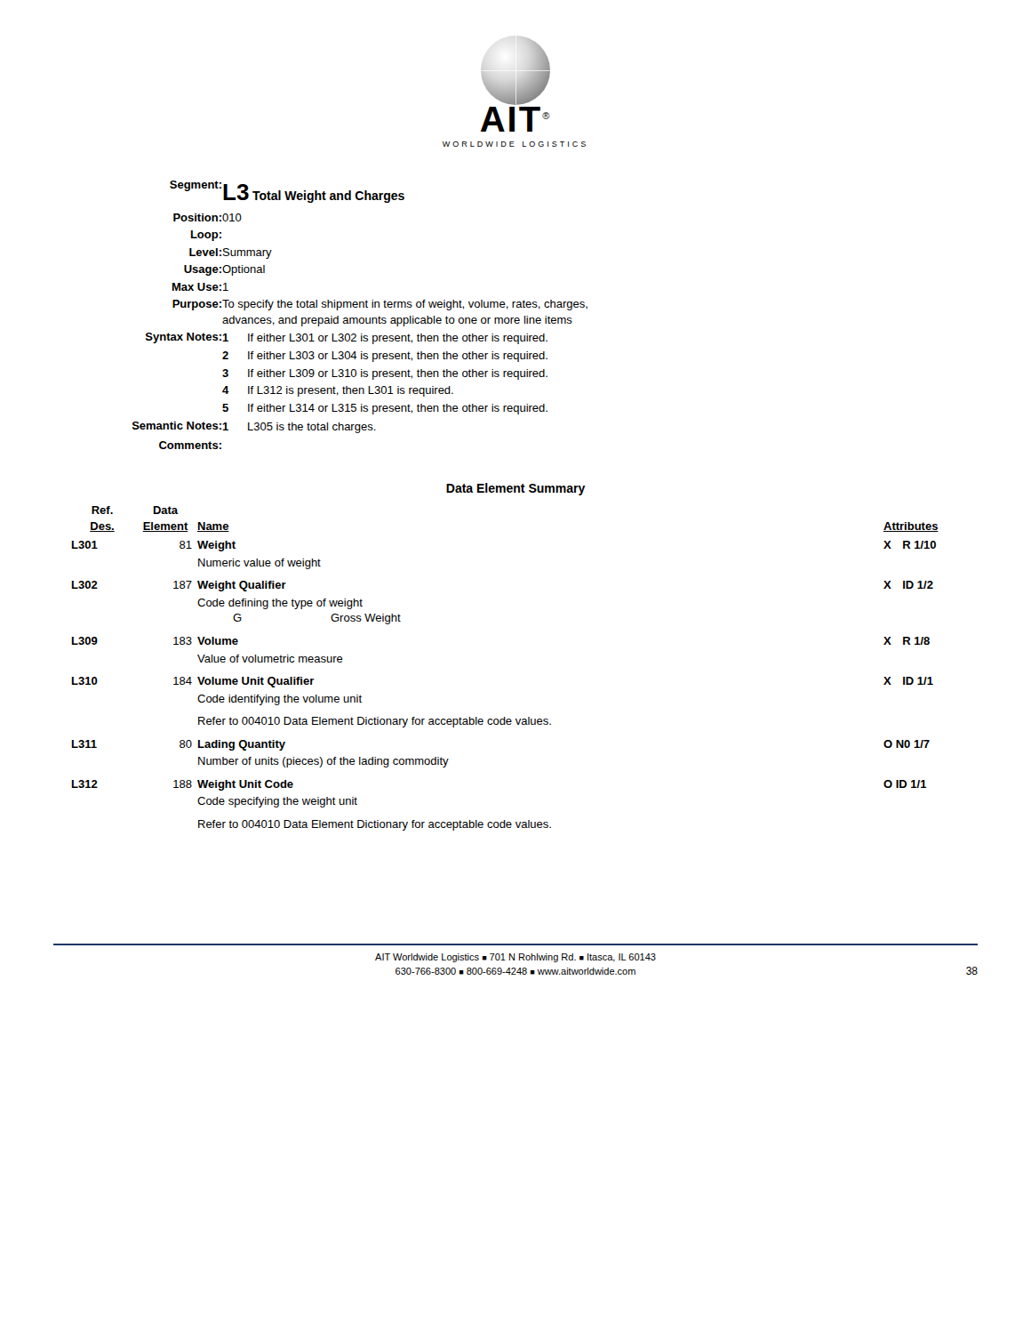AIT®
WORLDWIDE LOGISTICS
| Segment: | L3 Total Weight and Charges |
| Position: | 010 |
| Loop: | |
| Level: | Summary |
| Usage: | Optional |
| Max Use: | 1 |
| Purpose: | To specify the total shipment in terms of weight, volume, rates, charges, advances, and prepaid amounts applicable to one or more line items |
| Syntax Notes: | / 1 / If either L301 or L302 is present, then the other is required. / / 2 / If either L303 or L304 is present, then the other is required. / / 3 / If either L309 or L310 is present, then the other is required. / / 4 / If L312 is present, then L301 is required. / / 5 / If either L314 or L315 is present, then the other is required. / |
| Semantic Notes: | / 1 / L305 is the total charges. / |
| Comments: | |
Data Element Summary
| Ref. Des. | Data Element | Name | Attributes |
| --- | --- | --- | --- |
| L301 | 81 | Weight | X R 1/10 |
| | | Numeric value of weight |
| L302 | 187 | Weight Qualifier | X ID 1/2 |
| | | Code defining the type of weight G Gross Weight |
| L309 | 183 | Volume | X R 1/8 |
| | | Value of volumetric measure |
| L310 | 184 | Volume Unit Qualifier | X ID 1/1 |
| | | Code identifying the volume unit Refer to 004010 Data Element Dictionary for acceptable code values. |
| L311 | 80 | Lading Quantity | O N0 1/7 |
| | | Number of units (pieces) of the lading commodity |
| L312 | 188 | Weight Unit Code | O ID 1/1 |
| | | Code specifying the weight unit Refer to 004010 Data Element Dictionary for acceptable code values. |
AIT Worldwide Logistics ■ 701 N Rohlwing Rd. ■ Itasca, IL 60143
630-766-8300 ■ 800-669-4248 ■ www.aitworldwide.com
38